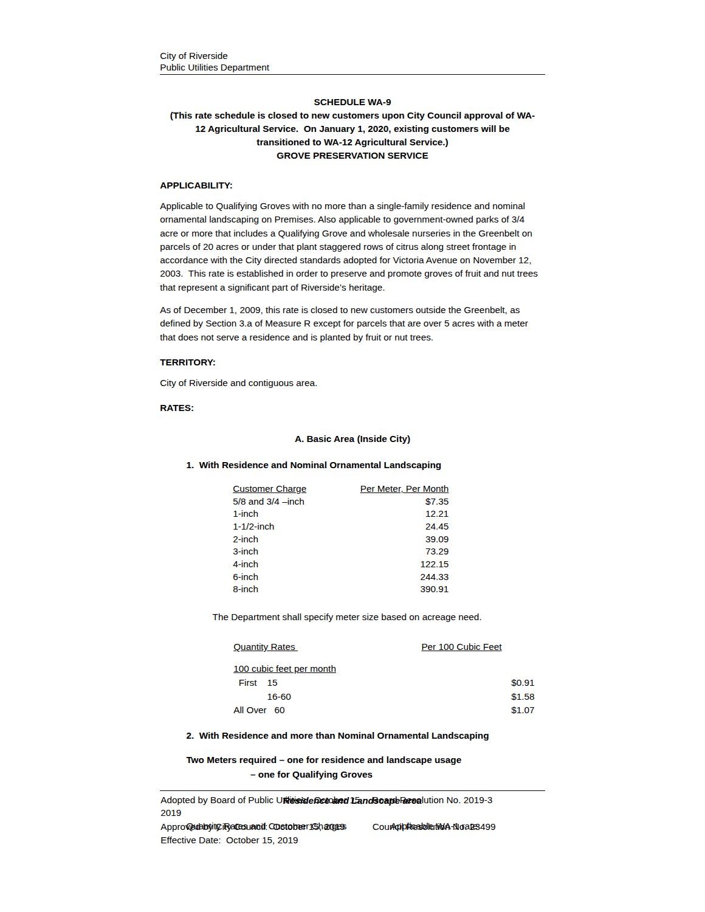City of Riverside
Public Utilities Department
SCHEDULE WA-9
(This rate schedule is closed to new customers upon City Council approval of WA-12 Agricultural Service. On January 1, 2020, existing customers will be transitioned to WA-12 Agricultural Service.)
GROVE PRESERVATION SERVICE
APPLICABILITY:
Applicable to Qualifying Groves with no more than a single-family residence and nominal ornamental landscaping on Premises. Also applicable to government-owned parks of 3/4 acre or more that includes a Qualifying Grove and wholesale nurseries in the Greenbelt on parcels of 20 acres or under that plant staggered rows of citrus along street frontage in accordance with the City directed standards adopted for Victoria Avenue on November 12, 2003. This rate is established in order to preserve and promote groves of fruit and nut trees that represent a significant part of Riverside’s heritage.
As of December 1, 2009, this rate is closed to new customers outside the Greenbelt, as defined by Section 3.a of Measure R except for parcels that are over 5 acres with a meter that does not serve a residence and is planted by fruit or nut trees.
TERRITORY:
City of Riverside and contiguous area.
RATES:
A. Basic Area (Inside City)
1. With Residence and Nominal Ornamental Landscaping
| Customer Charge | Per Meter, Per Month |
| 5/8 and 3/4 –inch | $7.35 |
| 1-inch | 12.21 |
| 1-1/2-inch | 24.45 |
| 2-inch | 39.09 |
| 3-inch | 73.29 |
| 4-inch | 122.15 |
| 6-inch | 244.33 |
| 8-inch | 390.91 |
The Department shall specify meter size based on acreage need.
| Quantity Rates | Per 100 Cubic Feet |
| 100 cubic feet per month | |
| First 15 | $0.91 |
| 16-60 | $1.58 |
| All Over 60 | $1.07 |
2. With Residence and more than Nominal Ornamental Landscaping
Two Meters required – one for residence and landscape usage
– one for Qualifying Groves
Residence and Landscape area
Quantity Rates and Customer ChargesApplicable WA-1 rate
| Adopted by Board of Public Utilities: October 15, 2019 | Board Resolution No. 2019-3 |
| Approved by City Council: October 15, 2019 | Council Resolution No. 23499 |
| Effective Date: October 15, 2019 | |